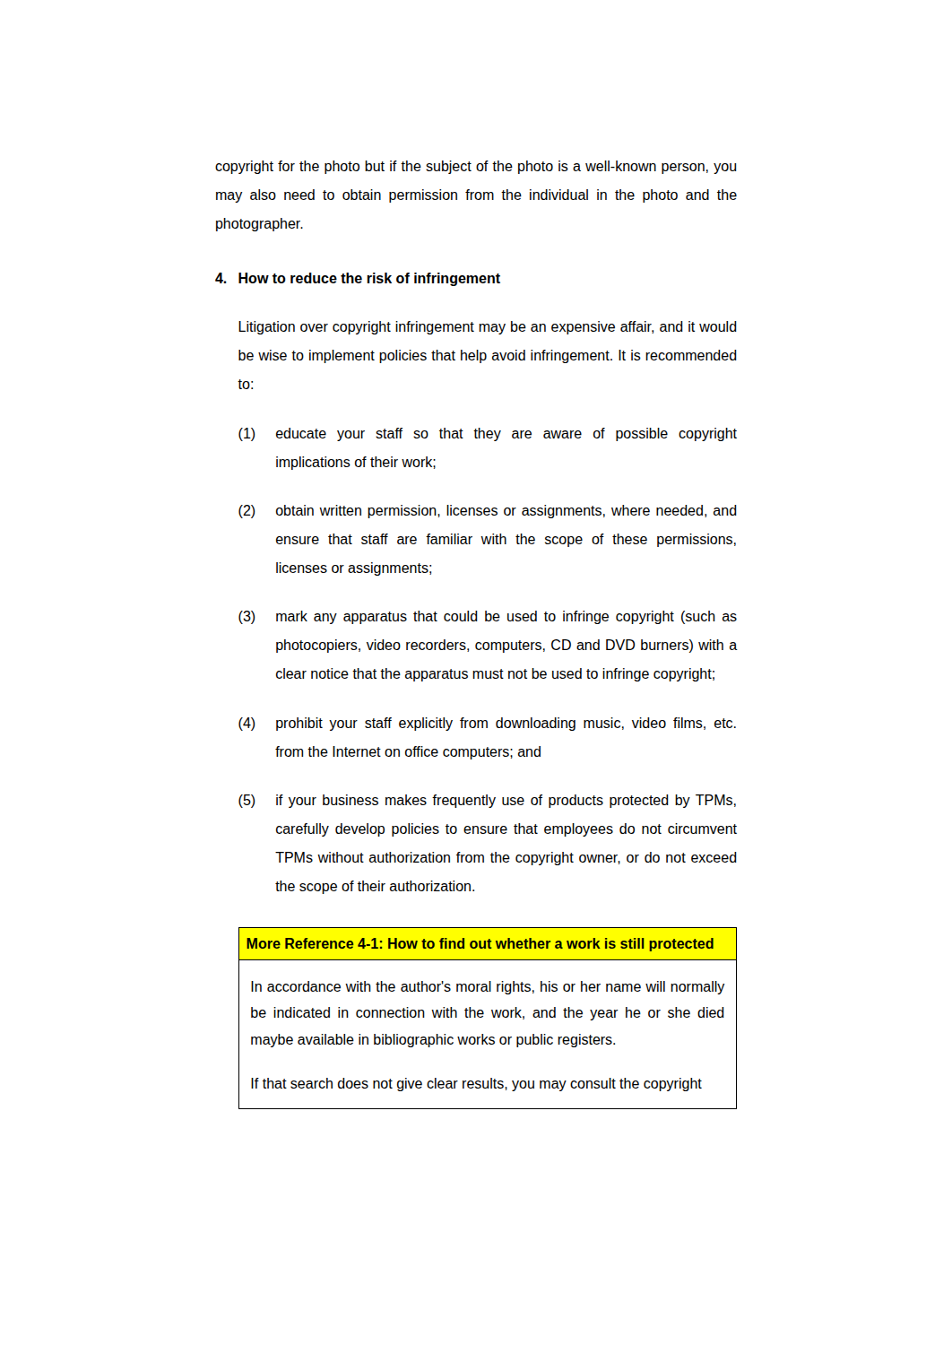copyright for the photo but if the subject of the photo is a well-known person, you may also need to obtain permission from the individual in the photo and the photographer.
4. How to reduce the risk of infringement
Litigation over copyright infringement may be an expensive affair, and it would be wise to implement policies that help avoid infringement. It is recommended to:
(1) educate your staff so that they are aware of possible copyright implications of their work;
(2) obtain written permission, licenses or assignments, where needed, and ensure that staff are familiar with the scope of these permissions, licenses or assignments;
(3) mark any apparatus that could be used to infringe copyright (such as photocopiers, video recorders, computers, CD and DVD burners) with a clear notice that the apparatus must not be used to infringe copyright;
(4) prohibit your staff explicitly from downloading music, video films, etc. from the Internet on office computers; and
(5) if your business makes frequently use of products protected by TPMs, carefully develop policies to ensure that employees do not circumvent TPMs without authorization from the copyright owner, or do not exceed the scope of their authorization.
More Reference 4-1: How to find out whether a work is still protected
In accordance with the author's moral rights, his or her name will normally be indicated in connection with the work, and the year he or she died maybe available in bibliographic works or public registers.
If that search does not give clear results, you may consult the copyright